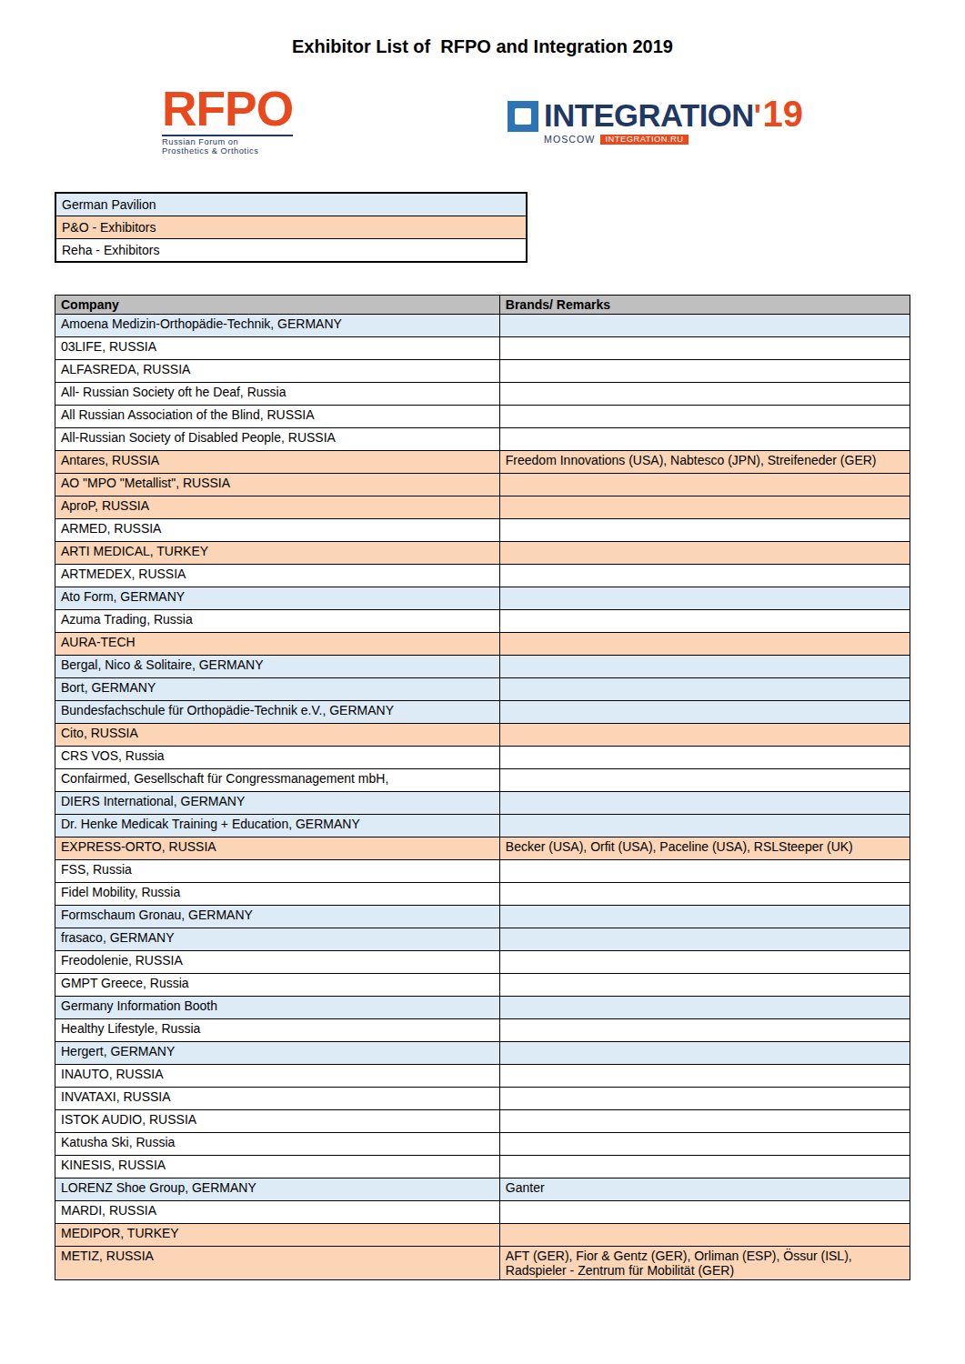Exhibitor List of RFPO and Integration 2019
RFPO
Russian Forum on
Prosthetics & Orthotics
INTEGRATION'
19
MOSCOW
INTEGRATION.RU
| German Pavilion |
| P&O - Exhibitors |
| Reha - Exhibitors |
| Company | Brands/ Remarks |
| --- | --- |
| Amoena Medizin-Orthopädie-Technik, GERMANY | |
| 03LIFE, RUSSIA | |
| ALFASREDA, RUSSIA | |
| All- Russian Society oft he Deaf, Russia | |
| All Russian Association of the Blind, RUSSIA | |
| All-Russian Society of Disabled People, RUSSIA | |
| Antares, RUSSIA | Freedom Innovations (USA), Nabtesco (JPN), Streifeneder (GER) |
| AO "MPO "Metallist", RUSSIA | |
| AproP, RUSSIA | |
| ARMED, RUSSIA | |
| ARTI MEDICAL, TURKEY | |
| ARTMEDEX, RUSSIA | |
| Ato Form, GERMANY | |
| Azuma Trading, Russia | |
| AURA-TECH | |
| Bergal, Nico & Solitaire, GERMANY | |
| Bort, GERMANY | |
| Bundesfachschule für Orthopädie-Technik e.V., GERMANY | |
| Cito, RUSSIA | |
| CRS VOS, Russia | |
| Confairmed, Gesellschaft für Congressmanagement mbH, | |
| DIERS International, GERMANY | |
| Dr. Henke Medicak Training + Education, GERMANY | |
| EXPRESS-ORTO, RUSSIA | Becker (USA), Orfit (USA), Paceline (USA), RSLSteeper (UK) |
| FSS, Russia | |
| Fidel Mobility, Russia | |
| Formschaum Gronau, GERMANY | |
| frasaco, GERMANY | |
| Freodolenie, RUSSIA | |
| GMPT Greece, Russia | |
| Germany Information Booth | |
| Healthy Lifestyle, Russia | |
| Hergert, GERMANY | |
| INAUTO, RUSSIA | |
| INVATAXI, RUSSIA | |
| ISTOK AUDIO, RUSSIA | |
| Katusha Ski, Russia | |
| KINESIS, RUSSIA | |
| LORENZ Shoe Group, GERMANY | Ganter |
| MARDI, RUSSIA | |
| MEDIPOR, TURKEY | |
| METIZ, RUSSIA | AFT (GER), Fior & Gentz (GER), Orliman (ESP), Össur (ISL), Radspieler - Zentrum für Mobilität (GER) |